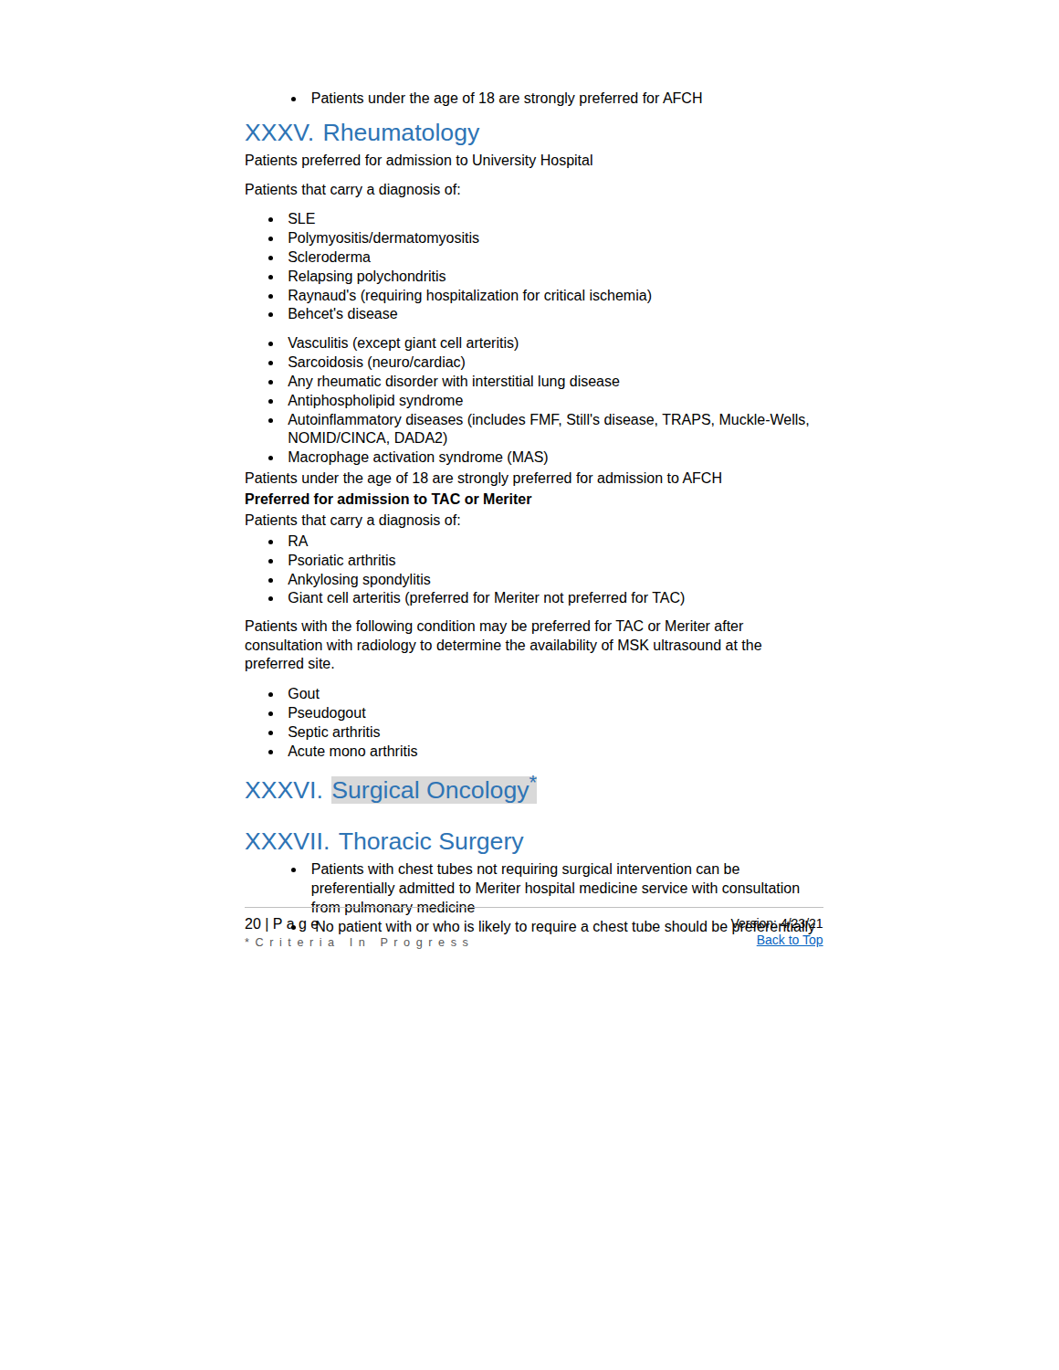Patients under the age of 18 are strongly preferred for AFCH
XXXV. Rheumatology
Patients preferred for admission to University Hospital
Patients that carry a diagnosis of:
SLE
Polymyositis/dermatomyositis
Scleroderma
Relapsing polychondritis
Raynaud's (requiring hospitalization for critical ischemia)
Behcet's disease
Vasculitis (except giant cell arteritis)
Sarcoidosis (neuro/cardiac)
Any rheumatic disorder with interstitial lung disease
Antiphospholipid syndrome
Autoinflammatory diseases (includes FMF, Still's disease, TRAPS, Muckle-Wells, NOMID/CINCA, DADA2)
Macrophage activation syndrome (MAS)
Patients under the age of 18 are strongly preferred for admission to AFCH
Preferred for admission to TAC or Meriter
Patients that carry a diagnosis of:
RA
Psoriatic arthritis
Ankylosing spondylitis
Giant cell arteritis (preferred for Meriter not preferred for TAC)
Patients with the following condition may be preferred for TAC or Meriter after consultation with radiology to determine the availability of MSK ultrasound at the preferred site.
Gout
Pseudogout
Septic arthritis
Acute mono arthritis
XXXVI. Surgical Oncology*
XXXVII. Thoracic Surgery
Patients with chest tubes not requiring surgical intervention can be preferentially admitted to Meriter hospital medicine service with consultation from pulmonary medicine
No patient with or who is likely to require a chest tube should be preferentially
20 | P a g e
* C r i t e r i a I n P r o g r e s s
Version: 4/23/21
Back to Top